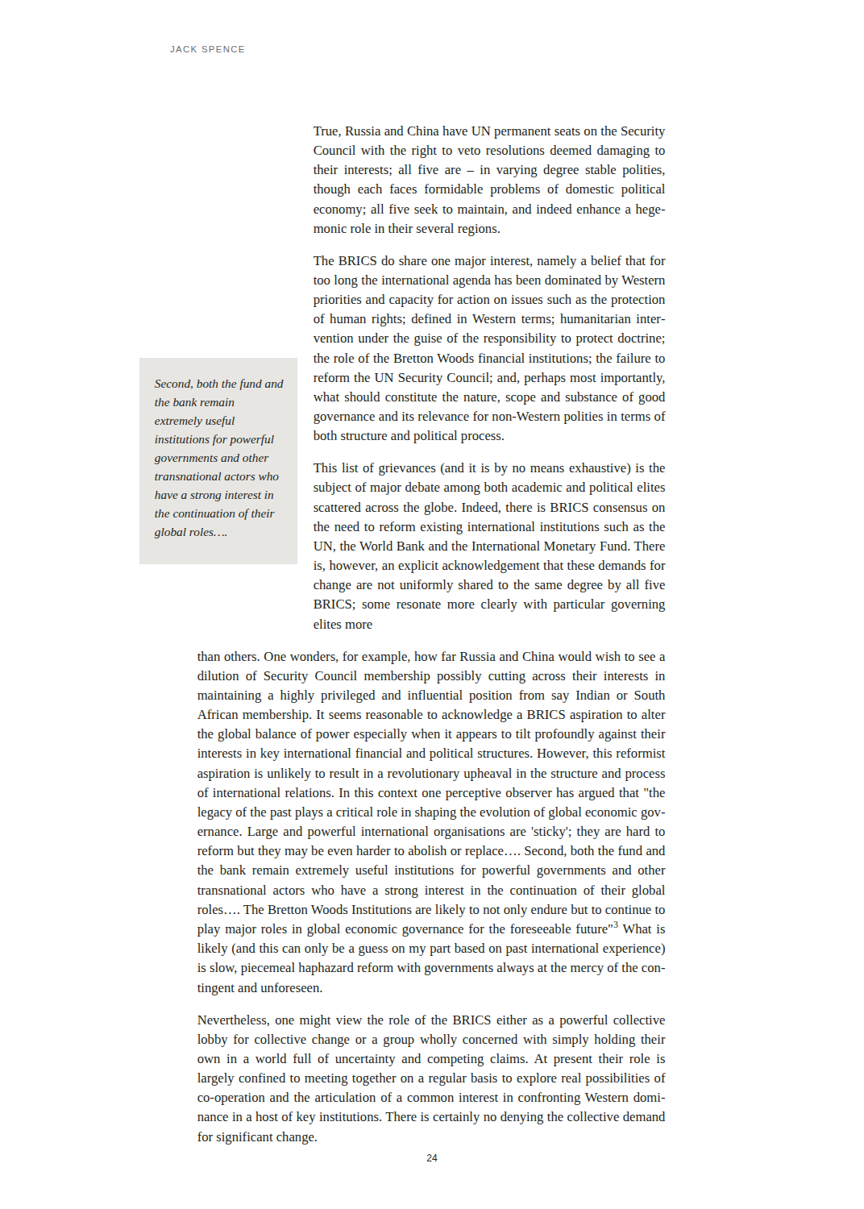Jack Spence
True, Russia and China have UN permanent seats on the Security Council with the right to veto resolutions deemed damaging to their interests; all five are – in varying degree stable polities, though each faces formidable problems of domestic political economy; all five seek to maintain, and indeed enhance a hegemonic role in their several regions.
The BRICS do share one major interest, namely a belief that for too long the international agenda has been dominated by Western priorities and capacity for action on issues such as the protection of human rights; defined in Western terms; humanitarian intervention under the guise of the responsibility to protect doctrine; the role of the Bretton Woods financial institutions; the failure to reform the UN Security Council; and, perhaps most importantly, what should constitute the nature, scope and substance of good governance and its relevance for non-Western polities in terms of both structure and political process.
Second, both the fund and the bank remain extremely useful institutions for powerful governments and other transnational actors who have a strong interest in the continuation of their global roles….
This list of grievances (and it is by no means exhaustive) is the subject of major debate among both academic and political elites scattered across the globe. Indeed, there is BRICS consensus on the need to reform existing international institutions such as the UN, the World Bank and the International Monetary Fund. There is, however, an explicit acknowledgement that these demands for change are not uniformly shared to the same degree by all five BRICS; some resonate more clearly with particular governing elites more
than others. One wonders, for example, how far Russia and China would wish to see a dilution of Security Council membership possibly cutting across their interests in maintaining a highly privileged and influential position from say Indian or South African membership. It seems reasonable to acknowledge a BRICS aspiration to alter the global balance of power especially when it appears to tilt profoundly against their interests in key international financial and political structures. However, this reformist aspiration is unlikely to result in a revolutionary upheaval in the structure and process of international relations. In this context one perceptive observer has argued that "the legacy of the past plays a critical role in shaping the evolution of global economic governance. Large and powerful international organisations are 'sticky'; they are hard to reform but they may be even harder to abolish or replace…. Second, both the fund and the bank remain extremely useful institutions for powerful governments and other transnational actors who have a strong interest in the continuation of their global roles…. The Bretton Woods Institutions are likely to not only endure but to continue to play major roles in global economic governance for the foreseeable future"3 What is likely (and this can only be a guess on my part based on past international experience) is slow, piecemeal haphazard reform with governments always at the mercy of the contingent and unforeseen.
Nevertheless, one might view the role of the BRICS either as a powerful collective lobby for collective change or a group wholly concerned with simply holding their own in a world full of uncertainty and competing claims. At present their role is largely confined to meeting together on a regular basis to explore real possibilities of co-operation and the articulation of a common interest in confronting Western dominance in a host of key institutions. There is certainly no denying the collective demand for significant change.
24